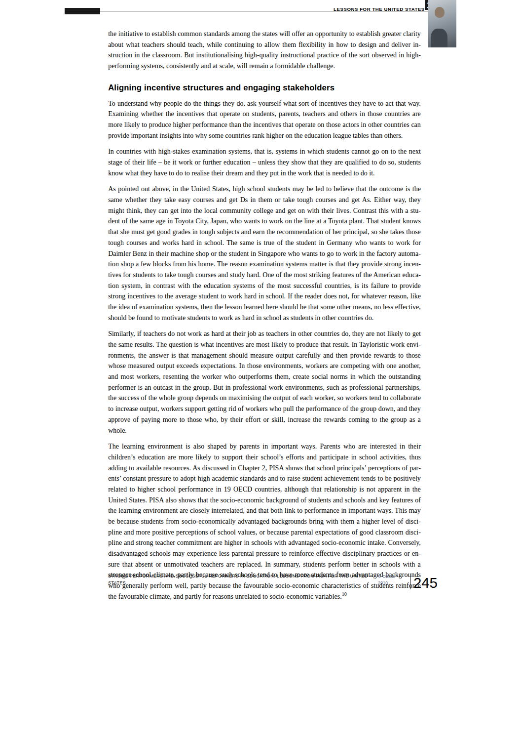11
Lessons for the United States
the initiative to establish common standards among the states will offer an opportunity to establish greater clarity about what teachers should teach, while continuing to allow them flexibility in how to design and deliver instruction in the classroom. But institutionalising high-quality instructional practice of the sort observed in high-performing systems, consistently and at scale, will remain a formidable challenge.
Aligning incentive structures and engaging stakeholders
To understand why people do the things they do, ask yourself what sort of incentives they have to act that way. Examining whether the incentives that operate on students, parents, teachers and others in those countries are more likely to produce higher performance than the incentives that operate on those actors in other countries can provide important insights into why some countries rank higher on the education league tables than others.
In countries with high-stakes examination systems, that is, systems in which students cannot go on to the next stage of their life – be it work or further education – unless they show that they are qualified to do so, students know what they have to do to realise their dream and they put in the work that is needed to do it.
As pointed out above, in the United States, high school students may be led to believe that the outcome is the same whether they take easy courses and get Ds in them or take tough courses and get As. Either way, they might think, they can get into the local community college and get on with their lives. Contrast this with a student of the same age in Toyota City, Japan, who wants to work on the line at a Toyota plant. That student knows that she must get good grades in tough subjects and earn the recommendation of her principal, so she takes those tough courses and works hard in school. The same is true of the student in Germany who wants to work for Daimler Benz in their machine shop or the student in Singapore who wants to go to work in the factory automation shop a few blocks from his home. The reason examination systems matter is that they provide strong incentives for students to take tough courses and study hard. One of the most striking features of the American education system, in contrast with the education systems of the most successful countries, is its failure to provide strong incentives to the average student to work hard in school. If the reader does not, for whatever reason, like the idea of examination systems, then the lesson learned here should be that some other means, no less effective, should be found to motivate students to work as hard in school as students in other countries do.
Similarly, if teachers do not work as hard at their job as teachers in other countries do, they are not likely to get the same results. The question is what incentives are most likely to produce that result. In Tayloristic work environments, the answer is that management should measure output carefully and then provide rewards to those whose measured output exceeds expectations. In those environments, workers are competing with one another, and most workers, resenting the worker who outperforms them, create social norms in which the outstanding performer is an outcast in the group. But in professional work environments, such as professional partnerships, the success of the whole group depends on maximising the output of each worker, so workers tend to collaborate to increase output, workers support getting rid of workers who pull the performance of the group down, and they approve of paying more to those who, by their effort or skill, increase the rewards coming to the group as a whole.
The learning environment is also shaped by parents in important ways. Parents who are interested in their children’s education are more likely to support their school’s efforts and participate in school activities, thus adding to available resources. As discussed in Chapter 2, PISA shows that school principals’ perceptions of parents’ constant pressure to adopt high academic standards and to raise student achievement tends to be positively related to higher school performance in 19 OECD countries, although that relationship is not apparent in the United States. PISA also shows that the socio-economic background of students and schools and key features of the learning environment are closely interrelated, and that both link to performance in important ways. This may be because students from socio-economically advantaged backgrounds bring with them a higher level of discipline and more positive perceptions of school values, or because parental expectations of good classroom discipline and strong teacher commitment are higher in schools with advantaged socio-economic intake. Conversely, disadvantaged schools may experience less parental pressure to reinforce effective disciplinary practices or ensure that absent or unmotivated teachers are replaced. In summary, students perform better in schools with a stronger school climate, partly because such schools tend to have more students from advantaged backgrounds who generally perform well, partly because the favourable socio-economic characteristics of students reinforce the favourable climate, and partly for reasons unrelated to socio-economic variables.10
Strong Performers and Successful Reformers in Education: Lessons from PISA for the United States © OECD 2010 245